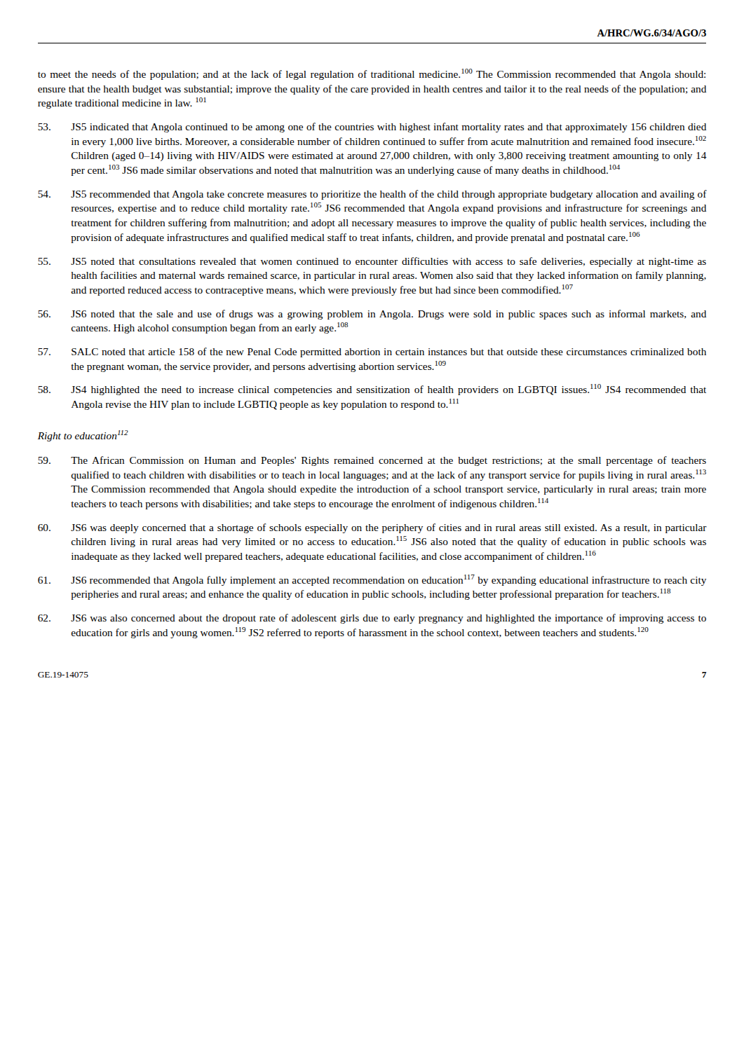A/HRC/WG.6/34/AGO/3
to meet the needs of the population; and at the lack of legal regulation of traditional medicine.100 The Commission recommended that Angola should: ensure that the health budget was substantial; improve the quality of the care provided in health centres and tailor it to the real needs of the population; and regulate traditional medicine in law. 101
53.
JS5 indicated that Angola continued to be among one of the countries with highest infant mortality rates and that approximately 156 children died in every 1,000 live births. Moreover, a considerable number of children continued to suffer from acute malnutrition and remained food insecure.102 Children (aged 0–14) living with HIV/AIDS were estimated at around 27,000 children, with only 3,800 receiving treatment amounting to only 14 per cent.103 JS6 made similar observations and noted that malnutrition was an underlying cause of many deaths in childhood.104
54.
JS5 recommended that Angola take concrete measures to prioritize the health of the child through appropriate budgetary allocation and availing of resources, expertise and to reduce child mortality rate.105 JS6 recommended that Angola expand provisions and infrastructure for screenings and treatment for children suffering from malnutrition; and adopt all necessary measures to improve the quality of public health services, including the provision of adequate infrastructures and qualified medical staff to treat infants, children, and provide prenatal and postnatal care.106
55.
JS5 noted that consultations revealed that women continued to encounter difficulties with access to safe deliveries, especially at night-time as health facilities and maternal wards remained scarce, in particular in rural areas. Women also said that they lacked information on family planning, and reported reduced access to contraceptive means, which were previously free but had since been commodified.107
56.
JS6 noted that the sale and use of drugs was a growing problem in Angola. Drugs were sold in public spaces such as informal markets, and canteens. High alcohol consumption began from an early age.108
57.
SALC noted that article 158 of the new Penal Code permitted abortion in certain instances but that outside these circumstances criminalized both the pregnant woman, the service provider, and persons advertising abortion services.109
58.
JS4 highlighted the need to increase clinical competencies and sensitization of health providers on LGBTQI issues.110 JS4 recommended that Angola revise the HIV plan to include LGBTIQ people as key population to respond to.111
Right to education112
59.
The African Commission on Human and Peoples' Rights remained concerned at the budget restrictions; at the small percentage of teachers qualified to teach children with disabilities or to teach in local languages; and at the lack of any transport service for pupils living in rural areas.113 The Commission recommended that Angola should expedite the introduction of a school transport service, particularly in rural areas; train more teachers to teach persons with disabilities; and take steps to encourage the enrolment of indigenous children.114
60.
JS6 was deeply concerned that a shortage of schools especially on the periphery of cities and in rural areas still existed. As a result, in particular children living in rural areas had very limited or no access to education.115 JS6 also noted that the quality of education in public schools was inadequate as they lacked well prepared teachers, adequate educational facilities, and close accompaniment of children.116
61.
JS6 recommended that Angola fully implement an accepted recommendation on education117 by expanding educational infrastructure to reach city peripheries and rural areas; and enhance the quality of education in public schools, including better professional preparation for teachers.118
62.
JS6 was also concerned about the dropout rate of adolescent girls due to early pregnancy and highlighted the importance of improving access to education for girls and young women.119 JS2 referred to reports of harassment in the school context, between teachers and students.120
GE.19-14075
7